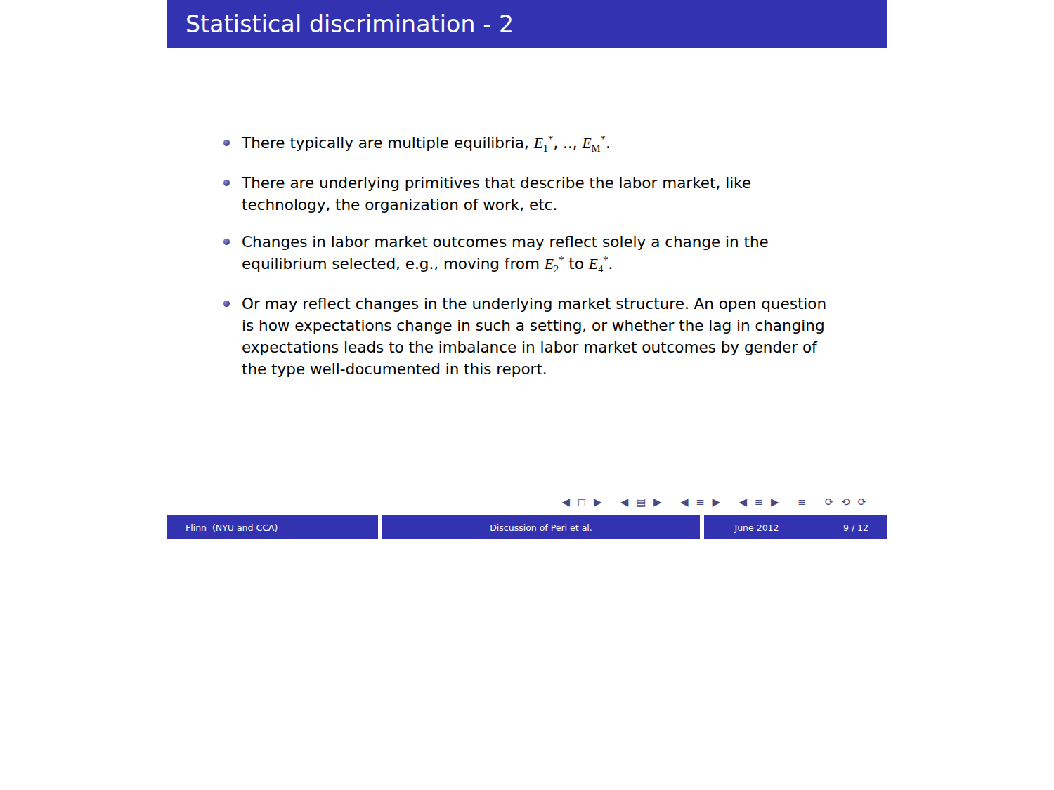Statistical discrimination - 2
There typically are multiple equilibria, E1*, .., EM*.
There are underlying primitives that describe the labor market, like technology, the organization of work, etc.
Changes in labor market outcomes may reflect solely a change in the equilibrium selected, e.g., moving from E2* to E4*.
Or may reflect changes in the underlying market structure. An open question is how expectations change in such a setting, or whether the lag in changing expectations leads to the imbalance in labor market outcomes by gender of the type well-documented in this report.
◀ ◻ ▶ ◀ ▤ ▶ ◀ ≡ ▶ ◀ ≡ ▶ ≡ ⟳ ⟲ ⟳
Flinn (NYU and CCA)
Discussion of Peri et al.
June 2012
9 / 12